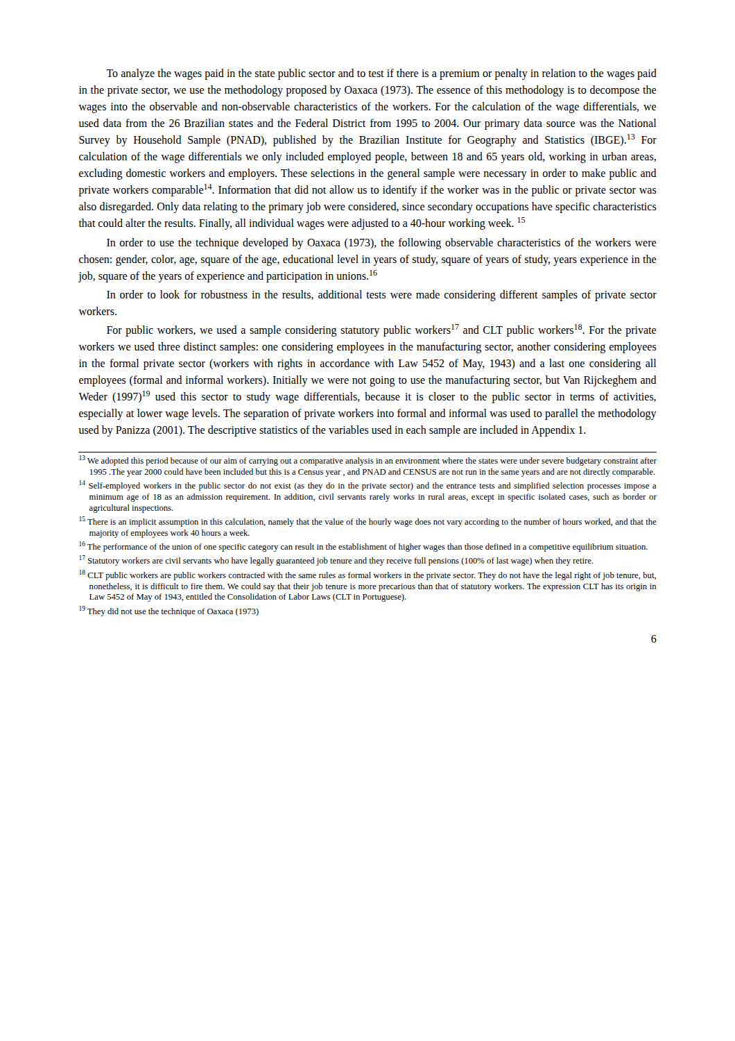To analyze the wages paid in the state public sector and to test if there is a premium or penalty in relation to the wages paid in the private sector, we use the methodology proposed by Oaxaca (1973). The essence of this methodology is to decompose the wages into the observable and non-observable characteristics of the workers. For the calculation of the wage differentials, we used data from the 26 Brazilian states and the Federal District from 1995 to 2004. Our primary data source was the National Survey by Household Sample (PNAD), published by the Brazilian Institute for Geography and Statistics (IBGE).13 For calculation of the wage differentials we only included employed people, between 18 and 65 years old, working in urban areas, excluding domestic workers and employers. These selections in the general sample were necessary in order to make public and private workers comparable14. Information that did not allow us to identify if the worker was in the public or private sector was also disregarded. Only data relating to the primary job were considered, since secondary occupations have specific characteristics that could alter the results. Finally, all individual wages were adjusted to a 40-hour working week. 15
In order to use the technique developed by Oaxaca (1973), the following observable characteristics of the workers were chosen: gender, color, age, square of the age, educational level in years of study, square of years of study, years experience in the job, square of the years of experience and participation in unions.16
In order to look for robustness in the results, additional tests were made considering different samples of private sector workers.
For public workers, we used a sample considering statutory public workers17 and CLT public workers18. For the private workers we used three distinct samples: one considering employees in the manufacturing sector, another considering employees in the formal private sector (workers with rights in accordance with Law 5452 of May, 1943) and a last one considering all employees (formal and informal workers). Initially we were not going to use the manufacturing sector, but Van Rijckeghem and Weder (1997)19 used this sector to study wage differentials, because it is closer to the public sector in terms of activities, especially at lower wage levels. The separation of private workers into formal and informal was used to parallel the methodology used by Panizza (2001). The descriptive statistics of the variables used in each sample are included in Appendix 1.
13 We adopted this period because of our aim of carrying out a comparative analysis in an environment where the states were under severe budgetary constraint after 1995 .The year 2000 could have been included but this is a Census year , and PNAD and CENSUS are not run in the same years and are not directly comparable.
14 Self-employed workers in the public sector do not exist (as they do in the private sector) and the entrance tests and simplified selection processes impose a minimum age of 18 as an admission requirement. In addition, civil servants rarely works in rural areas, except in specific isolated cases, such as border or agricultural inspections.
15 There is an implicit assumption in this calculation, namely that the value of the hourly wage does not vary according to the number of hours worked, and that the majority of employees work 40 hours a week.
16 The performance of the union of one specific category can result in the establishment of higher wages than those defined in a competitive equilibrium situation.
17 Statutory workers are civil servants who have legally guaranteed job tenure and they receive full pensions (100% of last wage) when they retire.
18 CLT public workers are public workers contracted with the same rules as formal workers in the private sector. They do not have the legal right of job tenure, but, nonetheless, it is difficult to fire them. We could say that their job tenure is more precarious than that of statutory workers. The expression CLT has its origin in Law 5452 of May of 1943, entitled the Consolidation of Labor Laws (CLT in Portuguese).
19 They did not use the technique of Oaxaca (1973)
6